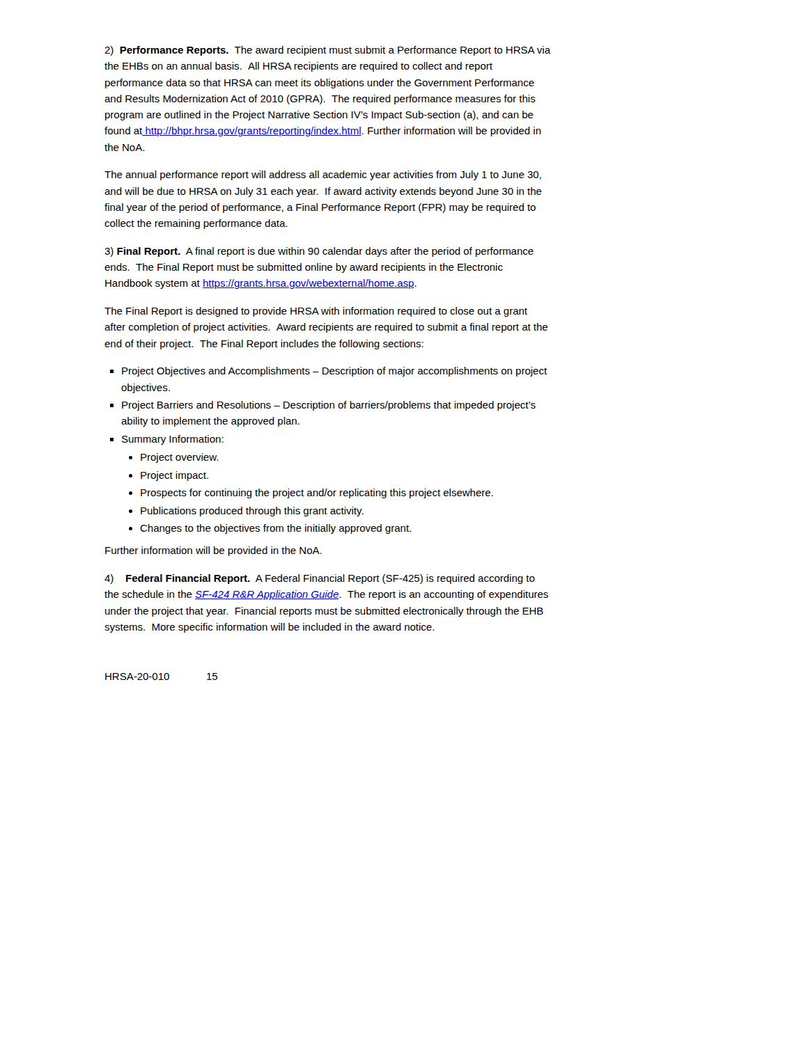2) Performance Reports. The award recipient must submit a Performance Report to HRSA via the EHBs on an annual basis. All HRSA recipients are required to collect and report performance data so that HRSA can meet its obligations under the Government Performance and Results Modernization Act of 2010 (GPRA). The required performance measures for this program are outlined in the Project Narrative Section IV’s Impact Sub-section (a), and can be found at http://bhpr.hrsa.gov/grants/reporting/index.html. Further information will be provided in the NoA.
The annual performance report will address all academic year activities from July 1 to June 30, and will be due to HRSA on July 31 each year. If award activity extends beyond June 30 in the final year of the period of performance, a Final Performance Report (FPR) may be required to collect the remaining performance data.
3) Final Report. A final report is due within 90 calendar days after the period of performance ends. The Final Report must be submitted online by award recipients in the Electronic Handbook system at https://grants.hrsa.gov/webexternal/home.asp.
The Final Report is designed to provide HRSA with information required to close out a grant after completion of project activities. Award recipients are required to submit a final report at the end of their project. The Final Report includes the following sections:
Project Objectives and Accomplishments – Description of major accomplishments on project objectives.
Project Barriers and Resolutions – Description of barriers/problems that impeded project’s ability to implement the approved plan.
Summary Information:
Project overview.
Project impact.
Prospects for continuing the project and/or replicating this project elsewhere.
Publications produced through this grant activity.
Changes to the objectives from the initially approved grant.
Further information will be provided in the NoA.
4) Federal Financial Report. A Federal Financial Report (SF-425) is required according to the schedule in the SF-424 R&R Application Guide. The report is an accounting of expenditures under the project that year. Financial reports must be submitted electronically through the EHB systems. More specific information will be included in the award notice.
HRSA-20-01015